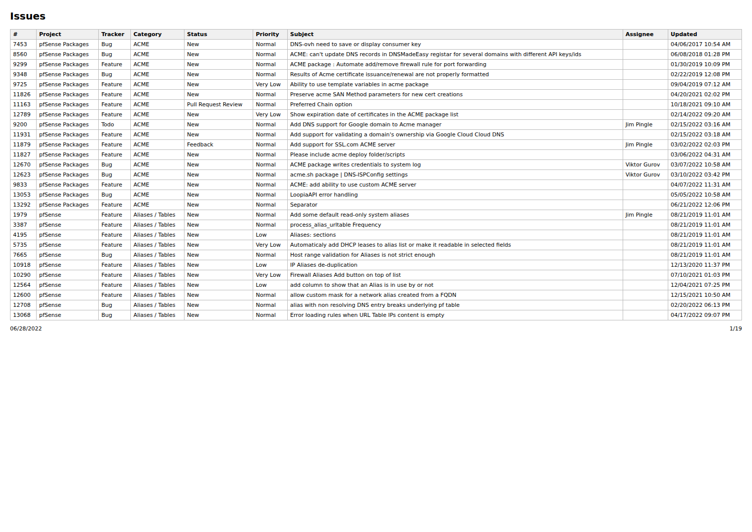Issues
| # | Project | Tracker | Category | Status | Priority | Subject | Assignee | Updated |
| --- | --- | --- | --- | --- | --- | --- | --- | --- |
| 7453 | pfSense Packages | Bug | ACME | New | Normal | DNS-ovh need to save or display consumer key | | 04/06/2017 10:54 AM |
| 8560 | pfSense Packages | Bug | ACME | New | Normal | ACME: can't update DNS records in DNSMadeEasy registar for several domains with different API keys/ids | | 06/08/2018 01:28 PM |
| 9299 | pfSense Packages | Feature | ACME | New | Normal | ACME package : Automate add/remove firewall rule for port forwarding | | 01/30/2019 10:09 PM |
| 9348 | pfSense Packages | Bug | ACME | New | Normal | Results of Acme certificate issuance/renewal are not properly formatted | | 02/22/2019 12:08 PM |
| 9725 | pfSense Packages | Feature | ACME | New | Very Low | Ability to use template variables in acme package | | 09/04/2019 07:12 AM |
| 11826 | pfSense Packages | Feature | ACME | New | Normal | Preserve acme SAN Method parameters for new cert creations | | 04/20/2021 02:02 PM |
| 11163 | pfSense Packages | Feature | ACME | Pull Request Review | Normal | Preferred Chain option | | 10/18/2021 09:10 AM |
| 12789 | pfSense Packages | Feature | ACME | New | Very Low | Show expiration date of certificates in the ACME package list | | 02/14/2022 09:20 AM |
| 9200 | pfSense Packages | Todo | ACME | New | Normal | Add DNS support for Google domain to Acme manager | Jim Pingle | 02/15/2022 03:16 AM |
| 11931 | pfSense Packages | Feature | ACME | New | Normal | Add support for validating a domain's ownership via Google Cloud Cloud DNS | | 02/15/2022 03:18 AM |
| 11879 | pfSense Packages | Feature | ACME | Feedback | Normal | Add support for SSL.com ACME server | Jim Pingle | 03/02/2022 02:03 PM |
| 11827 | pfSense Packages | Feature | ACME | New | Normal | Please include acme deploy folder/scripts | | 03/06/2022 04:31 AM |
| 12670 | pfSense Packages | Bug | ACME | New | Normal | ACME package writes credentials to system log | Viktor Gurov | 03/07/2022 10:58 AM |
| 12623 | pfSense Packages | Bug | ACME | New | Normal | acme.sh package / DNS-ISPConfig settings | Viktor Gurov | 03/10/2022 03:42 PM |
| 9833 | pfSense Packages | Feature | ACME | New | Normal | ACME: add ability to use custom ACME server | | 04/07/2022 11:31 AM |
| 13053 | pfSense Packages | Bug | ACME | New | Normal | LoopiaAPI error handling | | 05/05/2022 10:58 AM |
| 13292 | pfSense Packages | Feature | ACME | New | Normal | Separator | | 06/21/2022 12:06 PM |
| 1979 | pfSense | Feature | Aliases / Tables | New | Normal | Add some default read-only system aliases | Jim Pingle | 08/21/2019 11:01 AM |
| 3387 | pfSense | Feature | Aliases / Tables | New | Normal | process_alias_urltable Frequency | | 08/21/2019 11:01 AM |
| 4195 | pfSense | Feature | Aliases / Tables | New | Low | Aliases: sections | | 08/21/2019 11:01 AM |
| 5735 | pfSense | Feature | Aliases / Tables | New | Very Low | Automaticaly add DHCP leases to alias list or make it readable in selected fields | | 08/21/2019 11:01 AM |
| 7665 | pfSense | Bug | Aliases / Tables | New | Normal | Host range validation for Aliases is not strict enough | | 08/21/2019 11:01 AM |
| 10918 | pfSense | Feature | Aliases / Tables | New | Low | IP Aliases de-duplication | | 12/13/2020 11:37 PM |
| 10290 | pfSense | Feature | Aliases / Tables | New | Very Low | Firewall Aliases Add button on top of list | | 07/10/2021 01:03 PM |
| 12564 | pfSense | Feature | Aliases / Tables | New | Low | add column to show that an Alias is in use by or not | | 12/04/2021 07:25 PM |
| 12600 | pfSense | Feature | Aliases / Tables | New | Normal | allow custom mask for a network alias created from a FQDN | | 12/15/2021 10:50 AM |
| 12708 | pfSense | Bug | Aliases / Tables | New | Normal | alias with non resolving DNS entry breaks underlying pf table | | 02/20/2022 06:13 PM |
| 13068 | pfSense | Bug | Aliases / Tables | New | Normal | Error loading rules when URL Table IPs content is empty | | 04/17/2022 09:07 PM |
06/28/2022 1/19